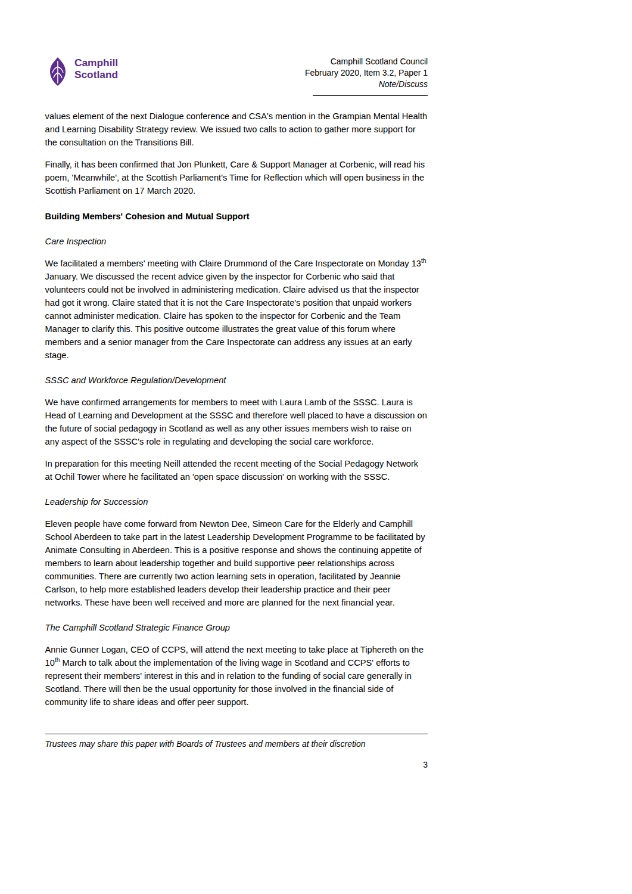Camphill
Scotland
Camphill Scotland Council
February 2020, Item 3.2, Paper 1
Note/Discuss
values element of the next Dialogue conference and CSA's mention in the Grampian Mental Health and Learning Disability Strategy review. We issued two calls to action to gather more support for the consultation on the Transitions Bill.
Finally, it has been confirmed that Jon Plunkett, Care & Support Manager at Corbenic, will read his poem, 'Meanwhile', at the Scottish Parliament's Time for Reflection which will open business in the Scottish Parliament on 17 March 2020.
Building Members' Cohesion and Mutual Support
Care Inspection
We facilitated a members' meeting with Claire Drummond of the Care Inspectorate on Monday 13th January. We discussed the recent advice given by the inspector for Corbenic who said that volunteers could not be involved in administering medication. Claire advised us that the inspector had got it wrong. Claire stated that it is not the Care Inspectorate's position that unpaid workers cannot administer medication. Claire has spoken to the inspector for Corbenic and the Team Manager to clarify this. This positive outcome illustrates the great value of this forum where members and a senior manager from the Care Inspectorate can address any issues at an early stage.
SSSC and Workforce Regulation/Development
We have confirmed arrangements for members to meet with Laura Lamb of the SSSC. Laura is Head of Learning and Development at the SSSC and therefore well placed to have a discussion on the future of social pedagogy in Scotland as well as any other issues members wish to raise on any aspect of the SSSC's role in regulating and developing the social care workforce.
In preparation for this meeting Neill attended the recent meeting of the Social Pedagogy Network at Ochil Tower where he facilitated an 'open space discussion' on working with the SSSC.
Leadership for Succession
Eleven people have come forward from Newton Dee, Simeon Care for the Elderly and Camphill School Aberdeen to take part in the latest Leadership Development Programme to be facilitated by Animate Consulting in Aberdeen. This is a positive response and shows the continuing appetite of members to learn about leadership together and build supportive peer relationships across communities. There are currently two action learning sets in operation, facilitated by Jeannie Carlson, to help more established leaders develop their leadership practice and their peer networks. These have been well received and more are planned for the next financial year.
The Camphill Scotland Strategic Finance Group
Annie Gunner Logan, CEO of CCPS, will attend the next meeting to take place at Tiphereth on the 10th March to talk about the implementation of the living wage in Scotland and CCPS' efforts to represent their members' interest in this and in relation to the funding of social care generally in Scotland. There will then be the usual opportunity for those involved in the financial side of community life to share ideas and offer peer support.
Trustees may share this paper with Boards of Trustees and members at their discretion
3